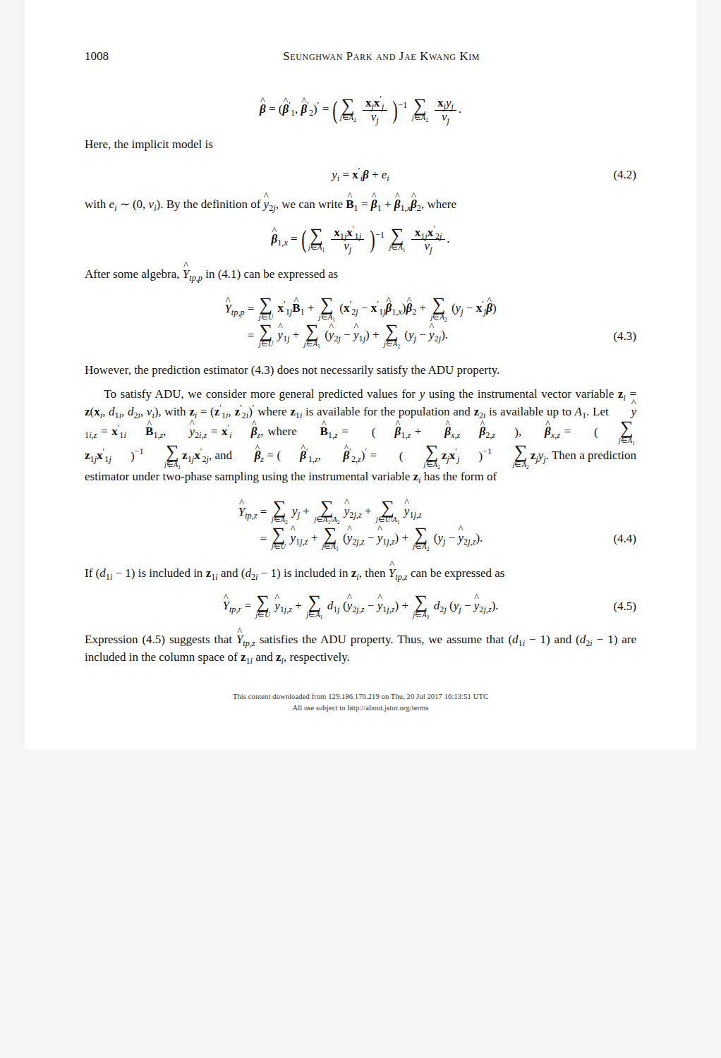1008 Seunghwan Park and Jae Kwang Kim
^β = (^β′1, ^β′2)′ = (∑j∈A2 xjx′j vj )−1 ∑j∈A2 xjyj vj.
Here, the implicit model is
yi = x′iβ + ei (4.2)
with ei ∼ (0, vi). By the definition of ^y2j, we can write ^B1 = ^β1 + ^β1,x^β2, where
^β1,x = (∑j∈A1 x1jx′1j vj )−1 ∑j∈A1 x1jx′2j vj.
After some algebra, ^Ytp,p in (4.1) can be expressed as
^Ytp,p = ∑j∈U x′1j^B1 + ∑j∈A1 (x′2j − x′1j^β1,x)^β2 + ∑j∈A2 (yj − x′j^β)
= ∑j∈U ^y1j + ∑j∈A1 (^y2j − ^y1j) + ∑j∈A2 (yj − ^y2j).
(4.3)
However, the prediction estimator (4.3) does not necessarily satisfy the ADU property.
To satisfy ADU, we consider more general predicted values for y using the instrumental vector variable zi = z(xi, d1i, d2i, vi), with zi = (z′1i, z′2i)′ where z1i is available for the population and z2i is available up to A1. Let ^y1i,z = x′1i^B1,z, ^y2i,z = x′i^βz, where ^B1,z = (^β1,z + ^βx,z^β2,z), ^βx,z = (∑j∈A1 z1jx′1j)−1∑j∈A1 z1jx′2j, and ^βz = (^β′1,z, ^β′2,z)′ = (∑j∈A2 zjx′j)−1∑j∈A2 zjyj. Then a prediction estimator under two-phase sampling using the instrumental variable zi has the form of
^Ytp,z = ∑j∈A2 yj + ∑j∈A1/A2 ^y2j,z + ∑j∈U/A1 ^y1j,z
= ∑j∈U ^y1j,z + ∑j∈A1 (^y2j,z − ^y1j,z) + ∑j∈A2 (yj − ^y2j,z).
(4.4)
If (d1i − 1) is included in z1i and (d2i − 1) is included in zi, then ^Ytp,z can be expressed as
^Ytp,r = ∑j∈U ^y1j,z + ∑j∈A1 d1j (^y2j,z − ^y1j,z) + ∑j∈A2 d2j (yj − ^y2j,z). (4.5)
Expression (4.5) suggests that ^Ytp,z satisfies the ADU property. Thus, we assume that (d1i − 1) and (d2i − 1) are included in the column space of z1i and zi, respectively.
This content downloaded from 129.186.176.219 on Thu, 20 Jul 2017 16:13:51 UTC
All use subject to http://about.jstor.org/terms